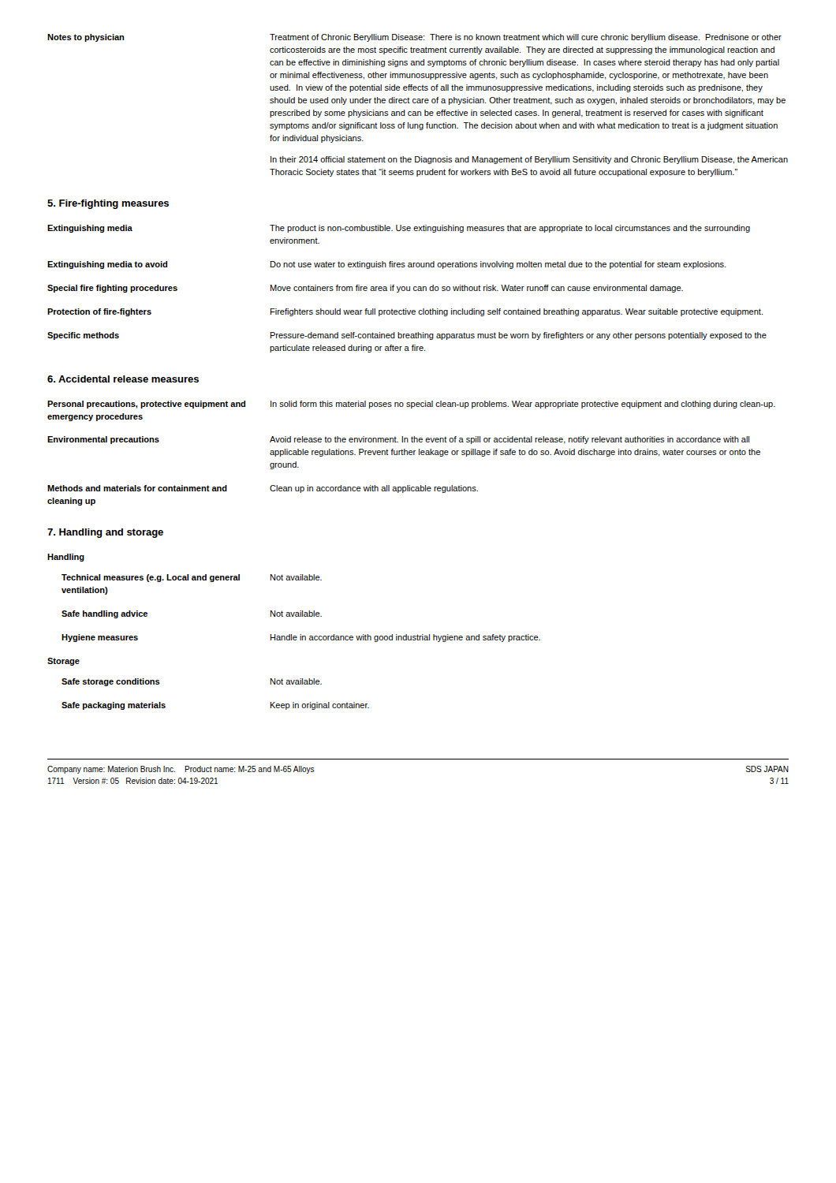Notes to physician
Treatment of Chronic Beryllium Disease: There is no known treatment which will cure chronic beryllium disease. Prednisone or other corticosteroids are the most specific treatment currently available. They are directed at suppressing the immunological reaction and can be effective in diminishing signs and symptoms of chronic beryllium disease. In cases where steroid therapy has had only partial or minimal effectiveness, other immunosuppressive agents, such as cyclophosphamide, cyclosporine, or methotrexate, have been used. In view of the potential side effects of all the immunosuppressive medications, including steroids such as prednisone, they should be used only under the direct care of a physician. Other treatment, such as oxygen, inhaled steroids or bronchodilators, may be prescribed by some physicians and can be effective in selected cases. In general, treatment is reserved for cases with significant symptoms and/or significant loss of lung function. The decision about when and with what medication to treat is a judgment situation for individual physicians.
In their 2014 official statement on the Diagnosis and Management of Beryllium Sensitivity and Chronic Beryllium Disease, the American Thoracic Society states that “it seems prudent for workers with BeS to avoid all future occupational exposure to beryllium.”
5. Fire-fighting measures
Extinguishing media
The product is non-combustible. Use extinguishing measures that are appropriate to local circumstances and the surrounding environment.
Extinguishing media to avoid
Do not use water to extinguish fires around operations involving molten metal due to the potential for steam explosions.
Special fire fighting procedures
Move containers from fire area if you can do so without risk. Water runoff can cause environmental damage.
Protection of fire-fighters
Firefighters should wear full protective clothing including self contained breathing apparatus. Wear suitable protective equipment.
Specific methods
Pressure-demand self-contained breathing apparatus must be worn by firefighters or any other persons potentially exposed to the particulate released during or after a fire.
6. Accidental release measures
Personal precautions, protective equipment and emergency procedures
In solid form this material poses no special clean-up problems. Wear appropriate protective equipment and clothing during clean-up.
Environmental precautions
Avoid release to the environment. In the event of a spill or accidental release, notify relevant authorities in accordance with all applicable regulations. Prevent further leakage or spillage if safe to do so. Avoid discharge into drains, water courses or onto the ground.
Methods and materials for containment and cleaning up
Clean up in accordance with all applicable regulations.
7. Handling and storage
Handling
Technical measures (e.g. Local and general ventilation)
Not available.
Safe handling advice
Not available.
Hygiene measures
Handle in accordance with good industrial hygiene and safety practice.
Storage
Safe storage conditions
Not available.
Safe packaging materials
Keep in original container.
Company name: Materion Brush Inc. Product name: M-25 and M-65 Alloys
1711 Version #: 05 Revision date: 04-19-2021
SDS JAPAN
3 / 11